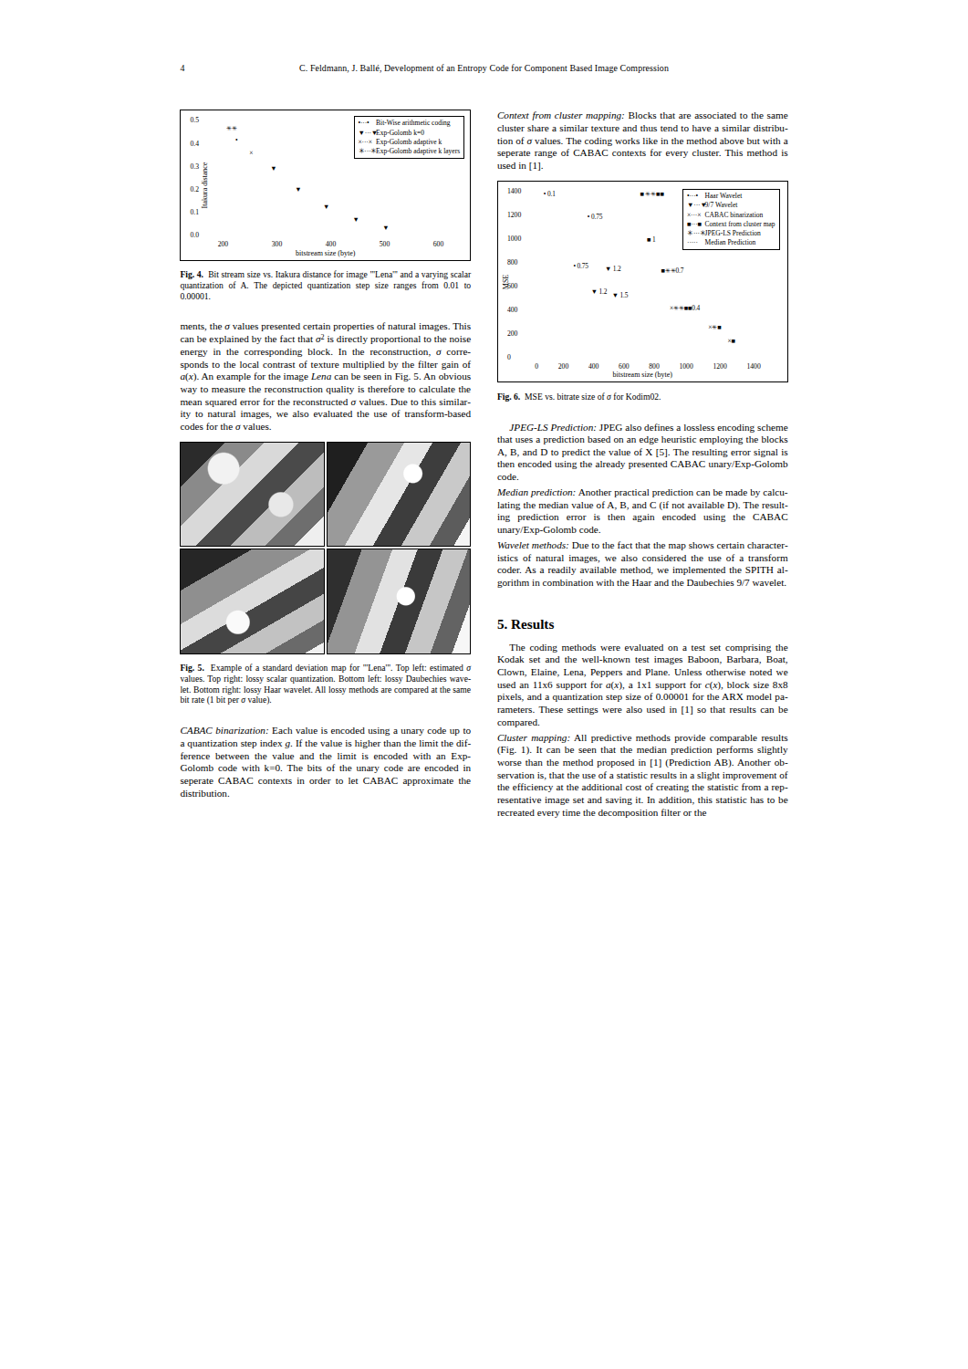4
C. Feldmann, J. Ballé, Development of an Entropy Code for Component Based Image Compression
•···•Bit-Wise arithmetic coding
▼···▼Exp-Golomb k=0
×···×Exp-Golomb adaptive k
✳···✳Exp-Golomb adaptive k layers
0.50.40.30.20.10.0
Itakura distance
200300400500600
bitstream size (byte)
✳✳
•
×
▼
▼
▼
▼
▼
Fig. 4. Bit stream size vs. Itakura distance for image "'Lena'" and a varying scalar quantization of A. The depicted quantization step size ranges from 0.01 to 0.00001.
ments, the σ values presented certain properties of natural images. This can be explained by the fact that σ 2 is directly proportional to the noise energy in the corresponding block. In the reconstruction, σ corresponds to the local contrast of texture multiplied by the filter gain of a(x). An example for the image Lena can be seen in Fig. 5. An obvious way to measure the reconstruction quality is therefore to calculate the mean squared error for the reconstructed σ values. Due to this similarity to natural images, we also evaluated the use of transform-based codes for the σ values.
Fig. 5. Example of a standard deviation map for "'Lena'". Top left: estimated σ values. Top right: lossy scalar quantization. Bottom left: lossy Daubechies wavelet. Bottom right: lossy Haar wavelet. All lossy methods are compared at the same bit rate (1 bit per σ value).
CABAC binarization: Each value is encoded using a unary code up to a quantization step index g. If the value is higher than the limit the difference between the value and the limit is encoded with an Exp-Golomb code with k=0. The bits of the unary code are encoded in seperate CABAC contexts in order to let CABAC approximate the distribution.
Context from cluster mapping: Blocks that are associated to the same cluster share a similar texture and thus tend to have a similar distribution of σ values. The coding works like in the method above but with a seperate range of CABAC contexts for every cluster. This method is used in [1].
•···•Haar Wavelet
▼···▼9/7 Wavelet
×···×CABAC binarization
■···■Context from cluster map
✳···✳JPEG-LS Prediction
·····Median Prediction
1400120010008006004002000
MSE
0200400600800100012001400
bitstream size (byte)
• 0.1
■ ✳✳■■
• 0.75
■ 1
• 0.75
▼ 1.2
■✳✳0.7
▼ 1.2
▼ 1.5
×✳✳■■0.4
×✳■
×■
Fig. 6. MSE vs. bitrate size of σ for Kodim02.
JPEG-LS Prediction: JPEG also defines a lossless encoding scheme that uses a prediction based on an edge heuristic employing the blocks A, B, and D to predict the value of X [5]. The resulting error signal is then encoded using the already presented CABAC unary/Exp-Golomb code.
Median prediction: Another practical prediction can be made by calculating the median value of A, B, and C (if not available D). The resulting prediction error is then again encoded using the CABAC unary/Exp-Golomb code.
Wavelet methods: Due to the fact that the map shows certain characteristics of natural images, we also considered the use of a transform coder. As a readily available method, we implemented the SPITH algorithm in combination with the Haar and the Daubechies 9/7 wavelet.
5. Results
The coding methods were evaluated on a test set comprising the Kodak set and the well-known test images Baboon, Barbara, Boat, Clown, Elaine, Lena, Peppers and Plane. Unless otherwise noted we used an 11x6 support for a(x), a 1x1 support for c(x), block size 8x8 pixels, and a quantization step size of 0.00001 for the ARX model parameters. These settings were also used in [1] so that results can be compared.
Cluster mapping: All predictive methods provide comparable results (Fig. 1). It can be seen that the median prediction performs slightly worse than the method proposed in [1] (Prediction AB). Another observation is, that the use of a statistic results in a slight improvement of the efficiency at the additional cost of creating the statistic from a representative image set and saving it. In addition, this statistic has to be recreated every time the decomposition filter or the